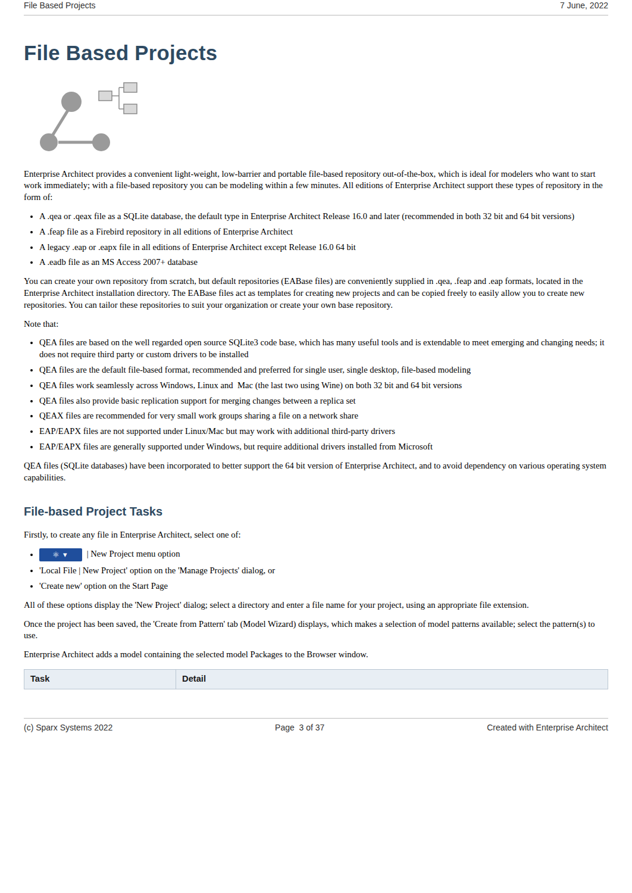File Based Projects 7 June, 2022
File Based Projects
Enterprise Architect provides a convenient light-weight, low-barrier and portable file-based repository out-of-the-box, which is ideal for modelers who want to start work immediately; with a file-based repository you can be modeling within a few minutes. All editions of Enterprise Architect support these types of repository in the form of:
A .qea or .qeax file as a SQLite database, the default type in Enterprise Architect Release 16.0 and later (recommended in both 32 bit and 64 bit versions)
A .feap file as a Firebird repository in all editions of Enterprise Architect
A legacy .eap or .eapx file in all editions of Enterprise Architect except Release 16.0 64 bit
A .eadb file as an MS Access 2007+ database
You can create your own repository from scratch, but default repositories (EABase files) are conveniently supplied in .qea, .feap and .eap formats, located in the Enterprise Architect installation directory. The EABase files act as templates for creating new projects and can be copied freely to easily allow you to create new repositories. You can tailor these repositories to suit your organization or create your own base repository.
Note that:
QEA files are based on the well regarded open source SQLite3 code base, which has many useful tools and is extendable to meet emerging and changing needs; it does not require third party or custom drivers to be installed
QEA files are the default file-based format, recommended and preferred for single user, single desktop, file-based modeling
QEA files work seamlessly across Windows, Linux and Mac (the last two using Wine) on both 32 bit and 64 bit versions
QEA files also provide basic replication support for merging changes between a replica set
QEAX files are recommended for very small work groups sharing a file on a network share
EAP/EAPX files are not supported under Linux/Mac but may work with additional third-party drivers
EAP/EAPX files are generally supported under Windows, but require additional drivers installed from Microsoft
QEA files (SQLite databases) have been incorporated to better support the 64 bit version of Enterprise Architect, and to avoid dependency on various operating system capabilities.
File-based Project Tasks
Firstly, to create any file in Enterprise Architect, select one of:
⚛ ▾ | New Project menu option
'Local File | New Project' option on the 'Manage Projects' dialog, or
'Create new' option on the Start Page
All of these options display the 'New Project' dialog; select a directory and enter a file name for your project, using an appropriate file extension.
Once the project has been saved, the 'Create from Pattern' tab (Model Wizard) displays, which makes a selection of model patterns available; select the pattern(s) to use.
Enterprise Architect adds a model containing the selected model Packages to the Browser window.
| Task | Detail |
| --- | --- |
(c) Sparx Systems 2022 Page 3 of 37 Created with Enterprise Architect